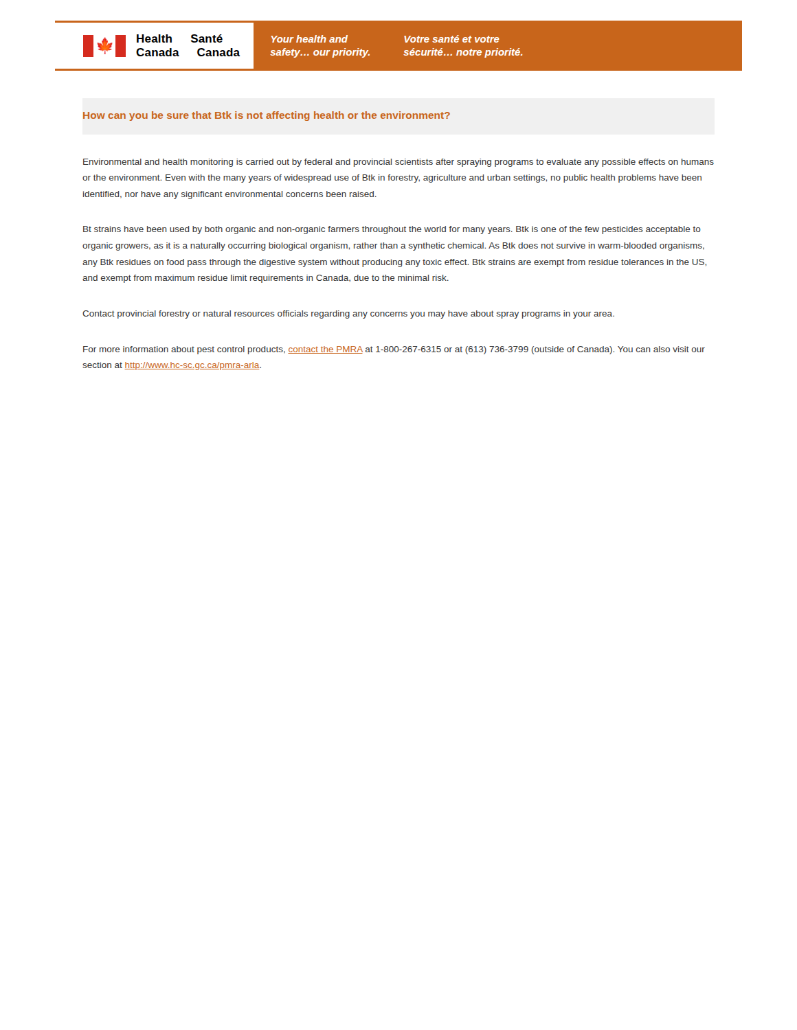🍁
Health Santé
Canada Canada
Your health and
safety… our priority.
Votre santé et votre
sécurité… notre priorité.
How can you be sure that Btk is not affecting health or the environment?
Environmental and health monitoring is carried out by federal and provincial scientists after spraying programs to evaluate any possible effects on humans or the environment. Even with the many years of widespread use of Btk in forestry, agriculture and urban settings, no public health problems have been identified, nor have any significant environmental concerns been raised.
Bt strains have been used by both organic and non-organic farmers throughout the world for many years. Btk is one of the few pesticides acceptable to organic growers, as it is a naturally occurring biological organism, rather than a synthetic chemical. As Btk does not survive in warm-blooded organisms, any Btk residues on food pass through the digestive system without producing any toxic effect. Btk strains are exempt from residue tolerances in the US, and exempt from maximum residue limit requirements in Canada, due to the minimal risk.
Contact provincial forestry or natural resources officials regarding any concerns you may have about spray programs in your area.
For more information about pest control products, contact the PMRA at 1-800-267-6315 or at (613) 736-3799 (outside of Canada). You can also visit our section at http://www.hc-sc.gc.ca/pmra-arla.